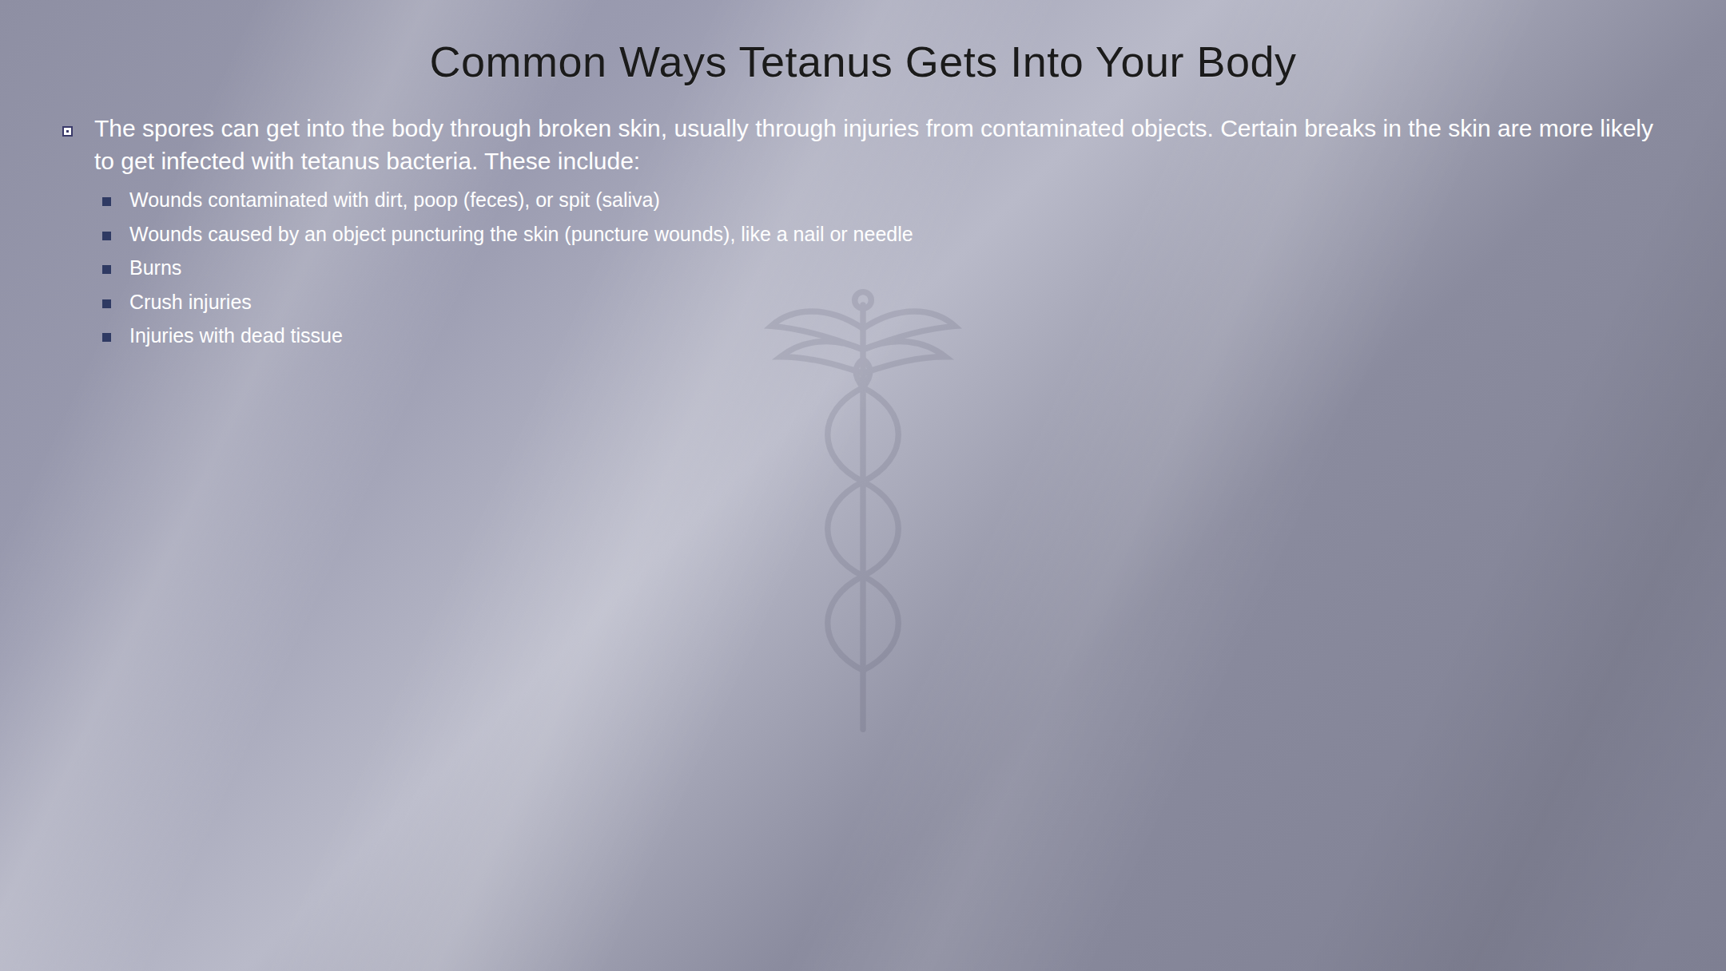Common Ways Tetanus Gets Into Your Body
The spores can get into the body through broken skin, usually through injuries from contaminated objects. Certain breaks in the skin are more likely to get infected with tetanus bacteria. These include:
Wounds contaminated with dirt, poop (feces), or spit (saliva)
Wounds caused by an object puncturing the skin (puncture wounds), like a nail or needle
Burns
Crush injuries
Injuries with dead tissue